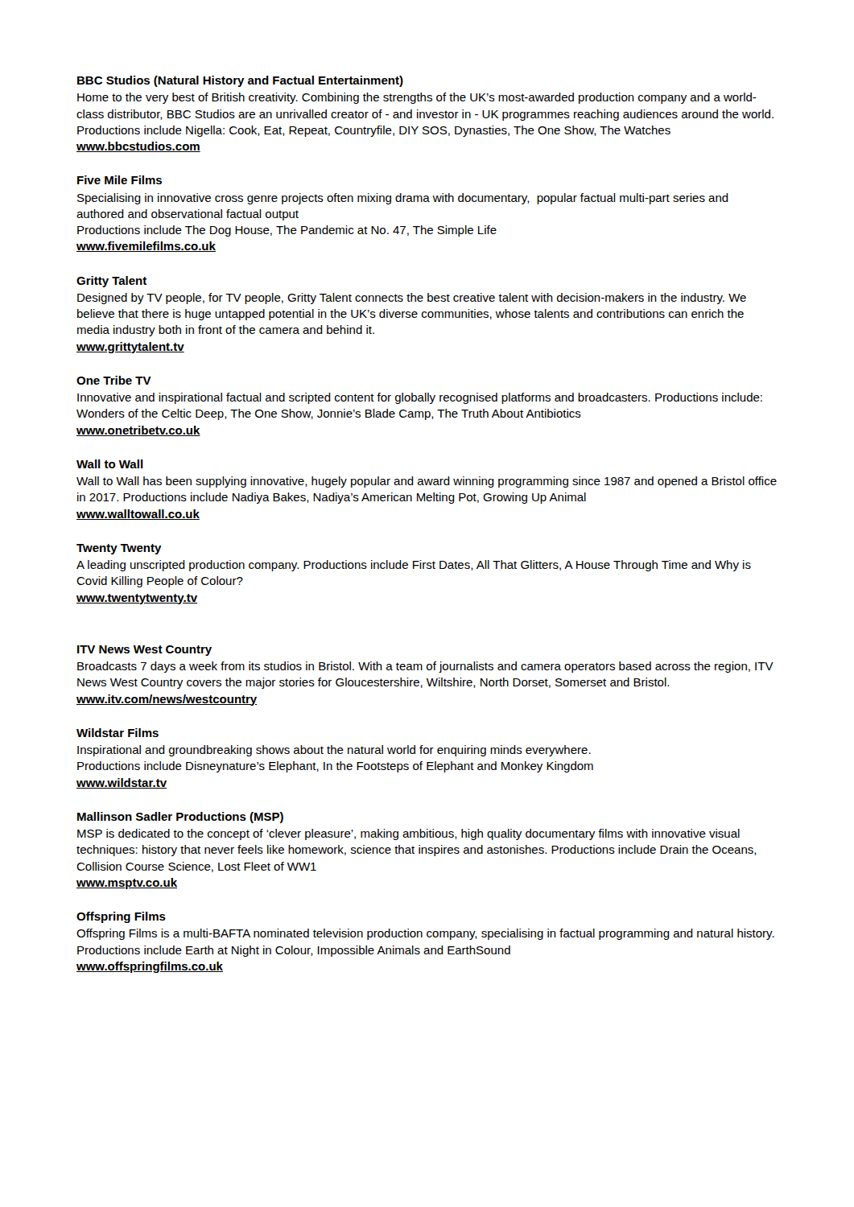BBC Studios (Natural History and Factual Entertainment)
Home to the very best of British creativity. Combining the strengths of the UK’s most-awarded production company and a world-class distributor, BBC Studios are an unrivalled creator of - and investor in - UK programmes reaching audiences around the world. Productions include Nigella: Cook, Eat, Repeat, Countryfile, DIY SOS, Dynasties, The One Show, The Watches
www.bbcstudios.com
Five Mile Films
Specialising in innovative cross genre projects often mixing drama with documentary, popular factual multi-part series and authored and observational factual output
Productions include The Dog House, The Pandemic at No. 47, The Simple Life
www.fivemilefilms.co.uk
Gritty Talent
Designed by TV people, for TV people, Gritty Talent connects the best creative talent with decision-makers in the industry. We believe that there is huge untapped potential in the UK’s diverse communities, whose talents and contributions can enrich the media industry both in front of the camera and behind it.
www.grittytalent.tv
One Tribe TV
Innovative and inspirational factual and scripted content for globally recognised platforms and broadcasters. Productions include: Wonders of the Celtic Deep, The One Show, Jonnie’s Blade Camp, The Truth About Antibiotics
www.onetribetv.co.uk
Wall to Wall
Wall to Wall has been supplying innovative, hugely popular and award winning programming since 1987 and opened a Bristol office in 2017. Productions include Nadiya Bakes, Nadiya’s American Melting Pot, Growing Up Animal
www.walltowall.co.uk
Twenty Twenty
A leading unscripted production company. Productions include First Dates, All That Glitters, A House Through Time and Why is Covid Killing People of Colour?
www.twentytwenty.tv
ITV News West Country
Broadcasts 7 days a week from its studios in Bristol. With a team of journalists and camera operators based across the region, ITV News West Country covers the major stories for Gloucestershire, Wiltshire, North Dorset, Somerset and Bristol.
www.itv.com/news/westcountry
Wildstar Films
Inspirational and groundbreaking shows about the natural world for enquiring minds everywhere.
Productions include Disneynature’s Elephant, In the Footsteps of Elephant and Monkey Kingdom
www.wildstar.tv
Mallinson Sadler Productions (MSP)
MSP is dedicated to the concept of ‘clever pleasure’, making ambitious, high quality documentary films with innovative visual techniques: history that never feels like homework, science that inspires and astonishes. Productions include Drain the Oceans, Collision Course Science, Lost Fleet of WW1
www.msptv.co.uk
Offspring Films
Offspring Films is a multi-BAFTA nominated television production company, specialising in factual programming and natural history. Productions include Earth at Night in Colour, Impossible Animals and EarthSound
www.offspringfilms.co.uk